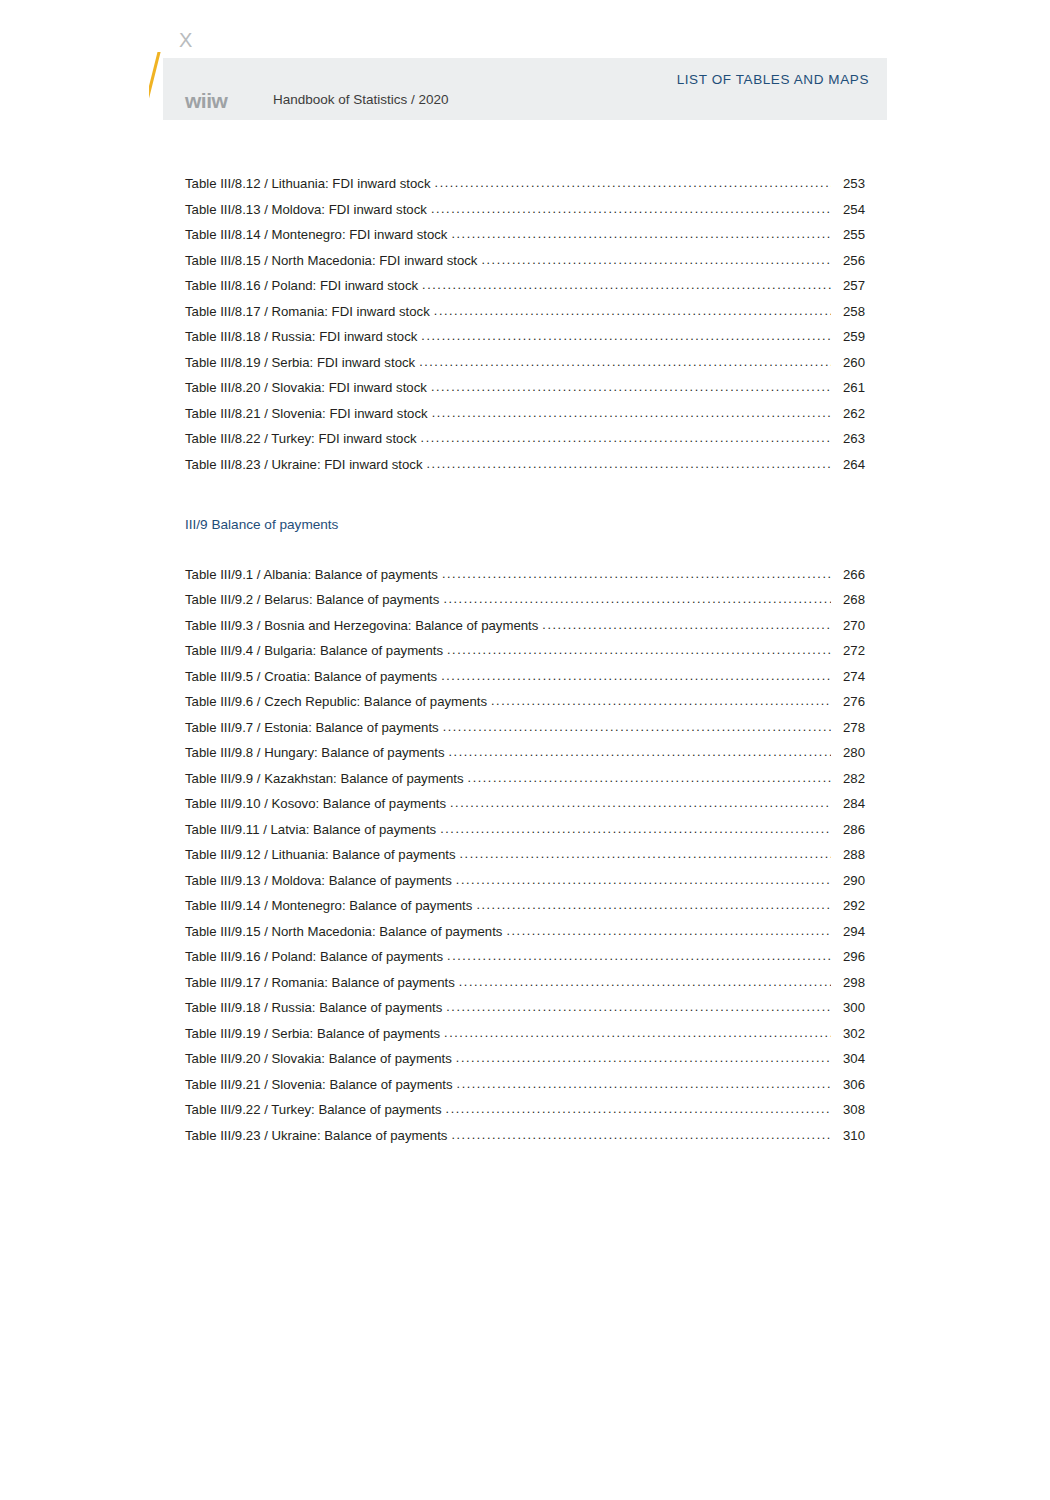X
wiiw
Handbook of Statistics / 2020
LIST OF TABLES AND MAPS
Table III/8.12 / Lithuania: FDI inward stock........................................................................................................................................................... 253
Table III/8.13 / Moldova: FDI inward stock........................................................................................................................................................... 254
Table III/8.14 / Montenegro: FDI inward stock........................................................................................................................................................... 255
Table III/8.15 / North Macedonia: FDI inward stock........................................................................................................................................................... 256
Table III/8.16 / Poland: FDI inward stock........................................................................................................................................................... 257
Table III/8.17 / Romania: FDI inward stock........................................................................................................................................................... 258
Table III/8.18 / Russia: FDI inward stock........................................................................................................................................................... 259
Table III/8.19 / Serbia: FDI inward stock........................................................................................................................................................... 260
Table III/8.20 / Slovakia: FDI inward stock........................................................................................................................................................... 261
Table III/8.21 / Slovenia: FDI inward stock........................................................................................................................................................... 262
Table III/8.22 / Turkey: FDI inward stock........................................................................................................................................................... 263
Table III/8.23 / Ukraine: FDI inward stock........................................................................................................................................................... 264
III/9 Balance of payments
Table III/9.1 / Albania: Balance of payments........................................................................................................................................................... 266
Table III/9.2 / Belarus: Balance of payments........................................................................................................................................................... 268
Table III/9.3 / Bosnia and Herzegovina: Balance of payments........................................................................................................................................................... 270
Table III/9.4 / Bulgaria: Balance of payments........................................................................................................................................................... 272
Table III/9.5 / Croatia: Balance of payments........................................................................................................................................................... 274
Table III/9.6 / Czech Republic: Balance of payments........................................................................................................................................................... 276
Table III/9.7 / Estonia: Balance of payments........................................................................................................................................................... 278
Table III/9.8 / Hungary: Balance of payments........................................................................................................................................................... 280
Table III/9.9 / Kazakhstan: Balance of payments........................................................................................................................................................... 282
Table III/9.10 / Kosovo: Balance of payments........................................................................................................................................................... 284
Table III/9.11 / Latvia: Balance of payments........................................................................................................................................................... 286
Table III/9.12 / Lithuania: Balance of payments........................................................................................................................................................... 288
Table III/9.13 / Moldova: Balance of payments........................................................................................................................................................... 290
Table III/9.14 / Montenegro: Balance of payments........................................................................................................................................................... 292
Table III/9.15 / North Macedonia: Balance of payments........................................................................................................................................................... 294
Table III/9.16 / Poland: Balance of payments........................................................................................................................................................... 296
Table III/9.17 / Romania: Balance of payments........................................................................................................................................................... 298
Table III/9.18 / Russia: Balance of payments........................................................................................................................................................... 300
Table III/9.19 / Serbia: Balance of payments........................................................................................................................................................... 302
Table III/9.20 / Slovakia: Balance of payments........................................................................................................................................................... 304
Table III/9.21 / Slovenia: Balance of payments........................................................................................................................................................... 306
Table III/9.22 / Turkey: Balance of payments........................................................................................................................................................... 308
Table III/9.23 / Ukraine: Balance of payments........................................................................................................................................................... 310